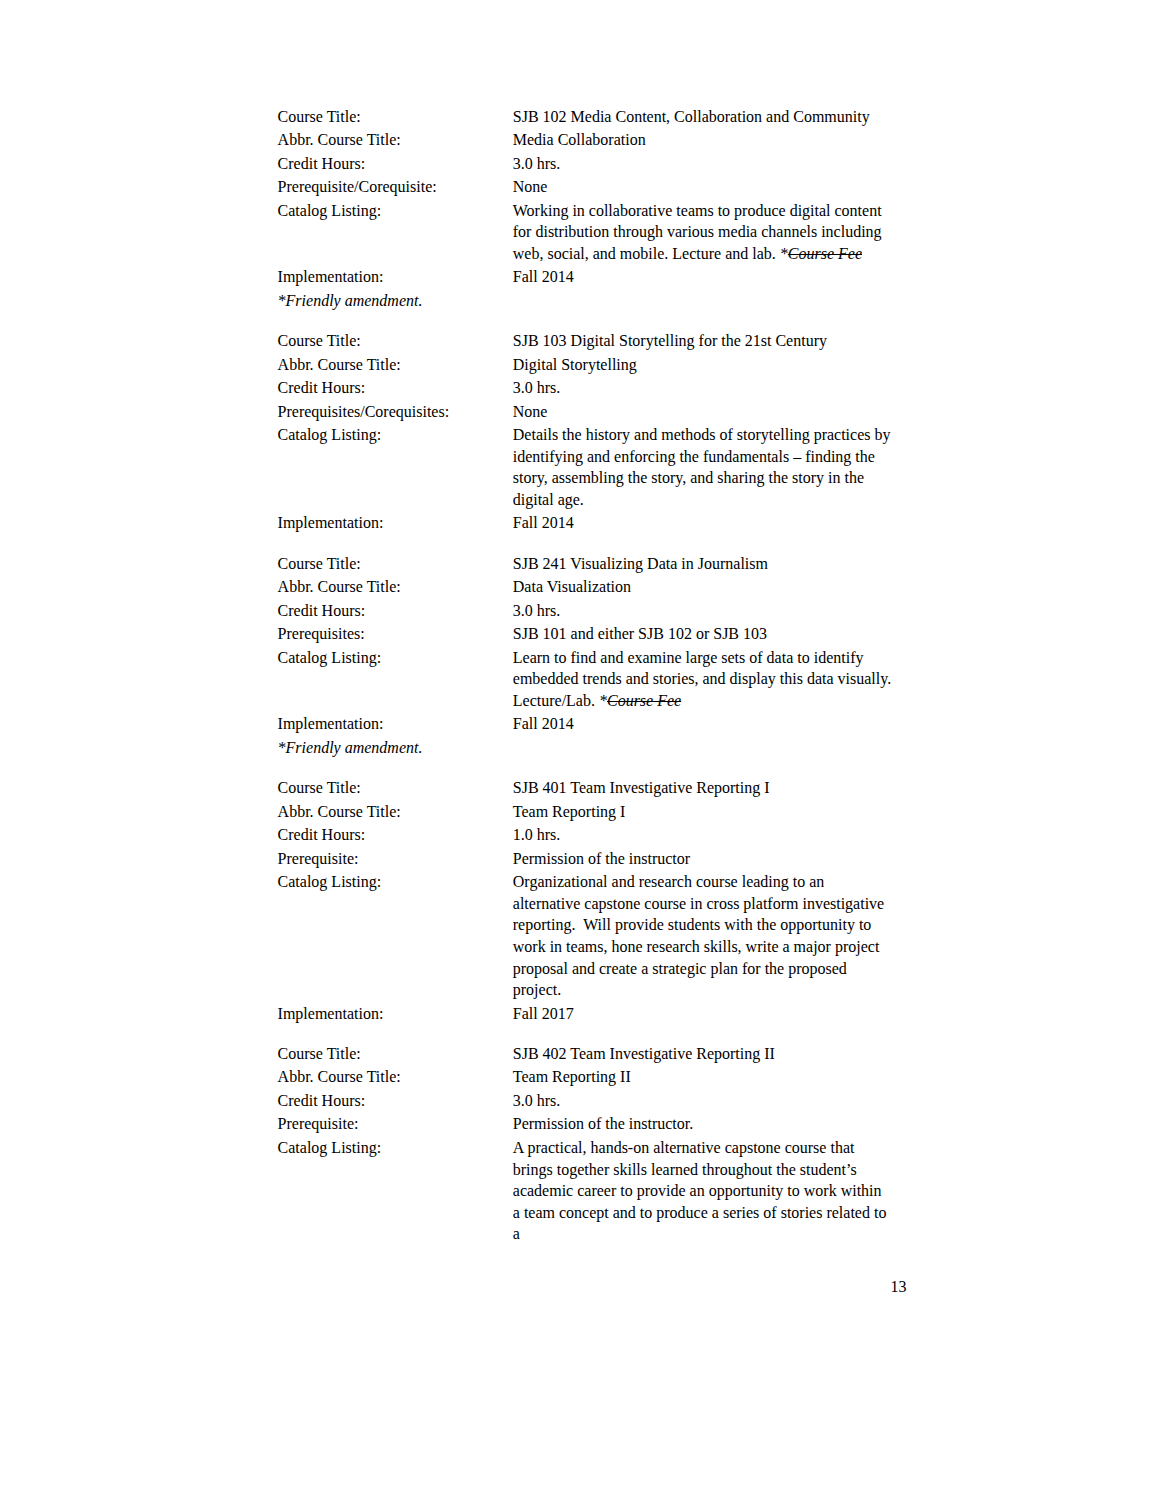| Course Title: | SJB 102 Media Content, Collaboration and Community |
| Abbr. Course Title: | Media Collaboration |
| Credit Hours: | 3.0 hrs. |
| Prerequisite/Corequisite: | None |
| Catalog Listing: | Working in collaborative teams to produce digital content for distribution through various media channels including web, social, and mobile. Lecture and lab. * Course Fee |
| Implementation: | Fall 2014 |
| *Friendly amendment. | |
| Course Title: | SJB 103 Digital Storytelling for the 21st Century |
| Abbr. Course Title: | Digital Storytelling |
| Credit Hours: | 3.0 hrs. |
| Prerequisites/Corequisites: | None |
| Catalog Listing: | Details the history and methods of storytelling practices by identifying and enforcing the fundamentals – finding the story, assembling the story, and sharing the story in the digital age. |
| Implementation: | Fall 2014 |
| Course Title: | SJB 241 Visualizing Data in Journalism |
| Abbr. Course Title: | Data Visualization |
| Credit Hours: | 3.0 hrs. |
| Prerequisites: | SJB 101 and either SJB 102 or SJB 103 |
| Catalog Listing: | Learn to find and examine large sets of data to identify embedded trends and stories, and display this data visually. Lecture/Lab. * Course Fee |
| Implementation: | Fall 2014 |
| *Friendly amendment. | |
| Course Title: | SJB 401 Team Investigative Reporting I |
| Abbr. Course Title: | Team Reporting I |
| Credit Hours: | 1.0 hrs. |
| Prerequisite: | Permission of the instructor |
| Catalog Listing: | Organizational and research course leading to an alternative capstone course in cross platform investigative reporting. Will provide students with the opportunity to work in teams, hone research skills, write a major project proposal and create a strategic plan for the proposed project. |
| Implementation: | Fall 2017 |
| Course Title: | SJB 402 Team Investigative Reporting II |
| Abbr. Course Title: | Team Reporting II |
| Credit Hours: | 3.0 hrs. |
| Prerequisite: | Permission of the instructor. |
| Catalog Listing: | A practical, hands-on alternative capstone course that brings together skills learned throughout the student’s academic career to provide an opportunity to work within a team concept and to produce a series of stories related to a |
13